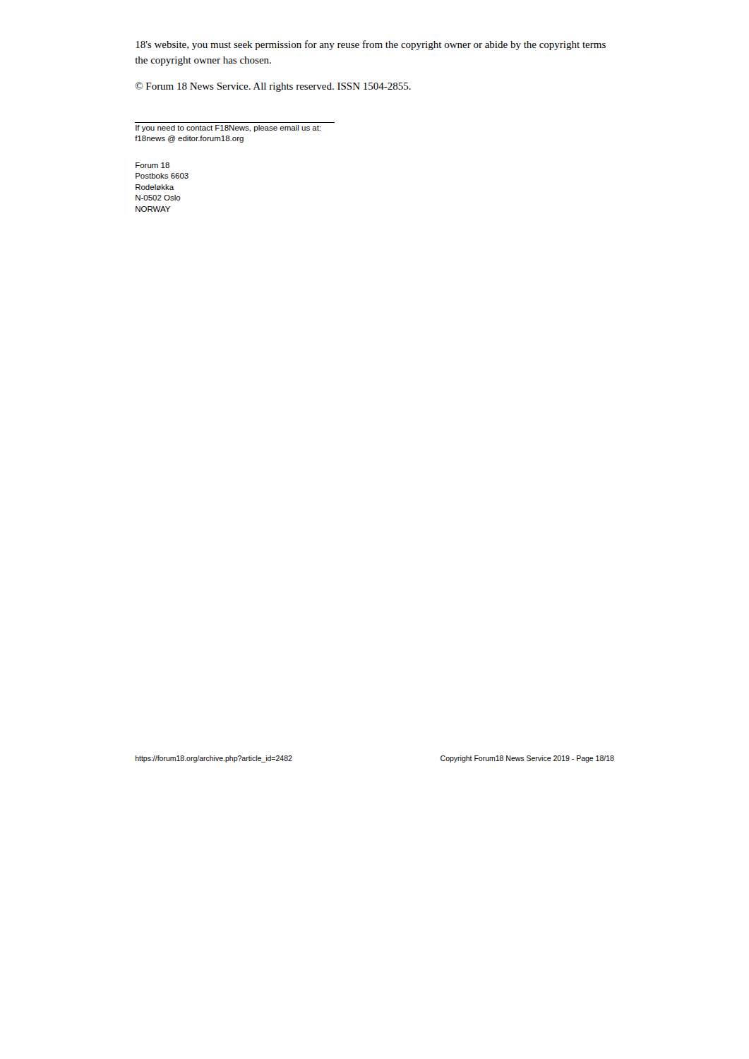18's website, you must seek permission for any reuse from the copyright owner or abide by the copyright terms the copyright owner has chosen.
© Forum 18 News Service. All rights reserved. ISSN 1504-2855.
If you need to contact F18News, please email us at:
f18news @ editor.forum18.org
Forum 18
Postboks 6603
Rodeløkka
N-0502 Oslo
NORWAY
https://forum18.org/archive.php?article_id=2482 Copyright Forum18 News Service 2019 - Page 18/18